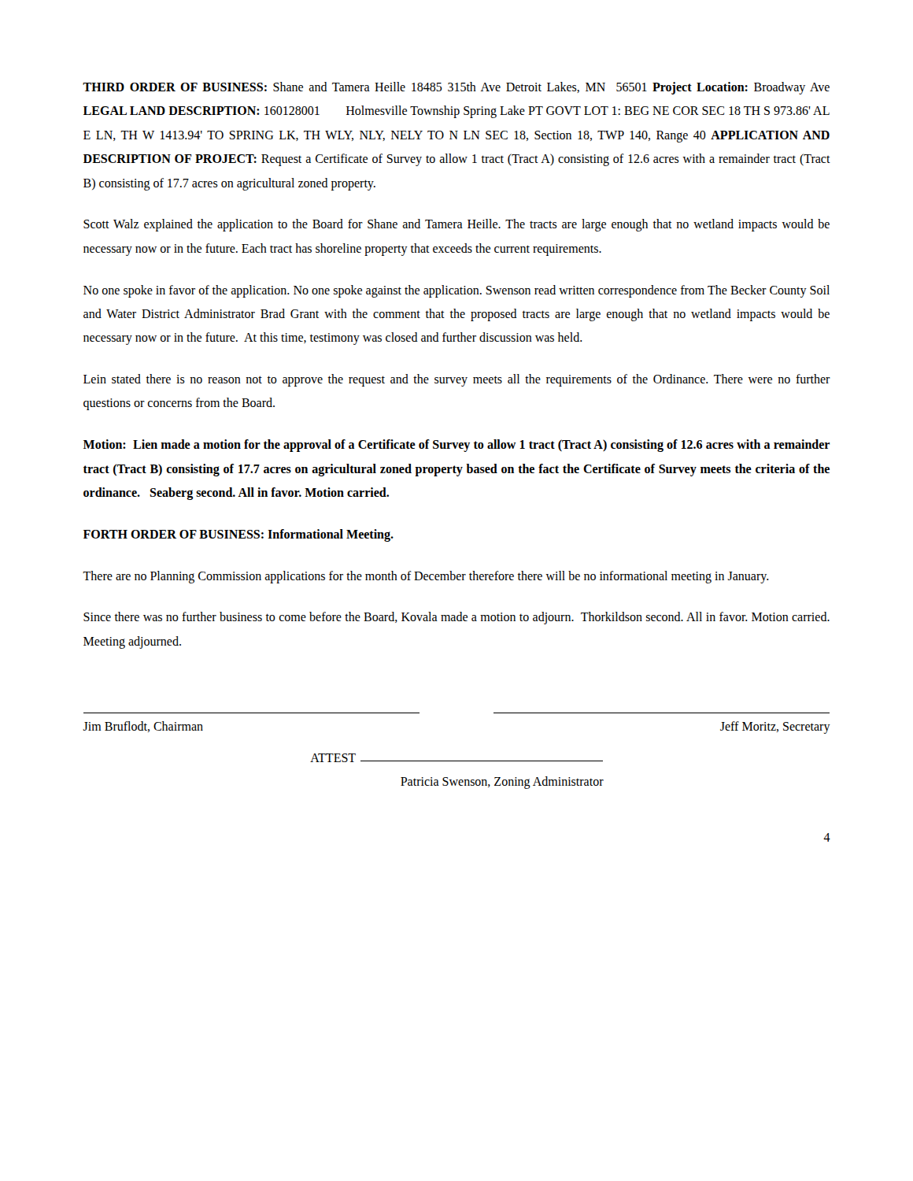THIRD ORDER OF BUSINESS: Shane and Tamera Heille 18485 315th Ave Detroit Lakes, MN 56501 Project Location: Broadway Ave LEGAL LAND DESCRIPTION: 160128001 Holmesville Township Spring Lake PT GOVT LOT 1: BEG NE COR SEC 18 TH S 973.86' AL E LN, TH W 1413.94' TO SPRING LK, TH WLY, NLY, NELY TO N LN SEC 18, Section 18, TWP 140, Range 40 APPLICATION AND DESCRIPTION OF PROJECT: Request a Certificate of Survey to allow 1 tract (Tract A) consisting of 12.6 acres with a remainder tract (Tract B) consisting of 17.7 acres on agricultural zoned property.
Scott Walz explained the application to the Board for Shane and Tamera Heille. The tracts are large enough that no wetland impacts would be necessary now or in the future. Each tract has shoreline property that exceeds the current requirements.
No one spoke in favor of the application. No one spoke against the application. Swenson read written correspondence from The Becker County Soil and Water District Administrator Brad Grant with the comment that the proposed tracts are large enough that no wetland impacts would be necessary now or in the future. At this time, testimony was closed and further discussion was held.
Lein stated there is no reason not to approve the request and the survey meets all the requirements of the Ordinance. There were no further questions or concerns from the Board.
Motion: Lien made a motion for the approval of a Certificate of Survey to allow 1 tract (Tract A) consisting of 12.6 acres with a remainder tract (Tract B) consisting of 17.7 acres on agricultural zoned property based on the fact the Certificate of Survey meets the criteria of the ordinance. Seaberg second. All in favor. Motion carried.
FORTH ORDER OF BUSINESS: Informational Meeting.
There are no Planning Commission applications for the month of December therefore there will be no informational meeting in January.
Since there was no further business to come before the Board, Kovala made a motion to adjourn. Thorkildson second. All in favor. Motion carried. Meeting adjourned.
Jim Bruflodt, Chairman
Jeff Moritz, Secretary
ATTEST
Patricia Swenson, Zoning Administrator
4